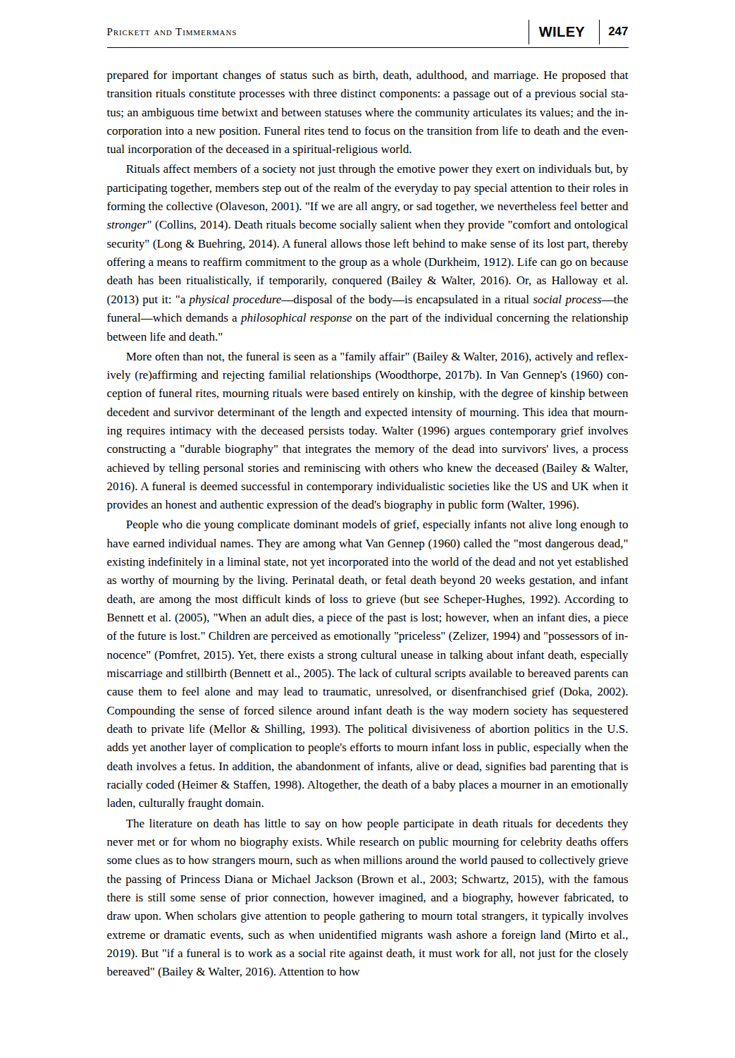Prickett and Timmermans
WILEY
247
prepared for important changes of status such as birth, death, adulthood, and marriage. He proposed that transition rituals constitute processes with three distinct components: a passage out of a previous social status; an ambiguous time betwixt and between statuses where the community articulates its values; and the incorporation into a new position. Funeral rites tend to focus on the transition from life to death and the eventual incorporation of the deceased in a spiritual-religious world.
Rituals affect members of a society not just through the emotive power they exert on individuals but, by participating together, members step out of the realm of the everyday to pay special attention to their roles in forming the collective (Olaveson, 2001). "If we are all angry, or sad together, we nevertheless feel better and stronger" (Collins, 2014). Death rituals become socially salient when they provide "comfort and ontological security" (Long & Buehring, 2014). A funeral allows those left behind to make sense of its lost part, thereby offering a means to reaffirm commitment to the group as a whole (Durkheim, 1912). Life can go on because death has been ritualistically, if temporarily, conquered (Bailey & Walter, 2016). Or, as Halloway et al. (2013) put it: "a physical procedure—disposal of the body—is encapsulated in a ritual social process—the funeral—which demands a philosophical response on the part of the individual concerning the relationship between life and death."
More often than not, the funeral is seen as a "family affair" (Bailey & Walter, 2016), actively and reflexively (re)affirming and rejecting familial relationships (Woodthorpe, 2017b). In Van Gennep's (1960) conception of funeral rites, mourning rituals were based entirely on kinship, with the degree of kinship between decedent and survivor determinant of the length and expected intensity of mourning. This idea that mourning requires intimacy with the deceased persists today. Walter (1996) argues contemporary grief involves constructing a "durable biography" that integrates the memory of the dead into survivors' lives, a process achieved by telling personal stories and reminiscing with others who knew the deceased (Bailey & Walter, 2016). A funeral is deemed successful in contemporary individualistic societies like the US and UK when it provides an honest and authentic expression of the dead's biography in public form (Walter, 1996).
People who die young complicate dominant models of grief, especially infants not alive long enough to have earned individual names. They are among what Van Gennep (1960) called the "most dangerous dead," existing indefinitely in a liminal state, not yet incorporated into the world of the dead and not yet established as worthy of mourning by the living. Perinatal death, or fetal death beyond 20 weeks gestation, and infant death, are among the most difficult kinds of loss to grieve (but see Scheper-Hughes, 1992). According to Bennett et al. (2005), "When an adult dies, a piece of the past is lost; however, when an infant dies, a piece of the future is lost." Children are perceived as emotionally "priceless" (Zelizer, 1994) and "possessors of innocence" (Pomfret, 2015). Yet, there exists a strong cultural unease in talking about infant death, especially miscarriage and stillbirth (Bennett et al., 2005). The lack of cultural scripts available to bereaved parents can cause them to feel alone and may lead to traumatic, unresolved, or disenfranchised grief (Doka, 2002). Compounding the sense of forced silence around infant death is the way modern society has sequestered death to private life (Mellor & Shilling, 1993). The political divisiveness of abortion politics in the U.S. adds yet another layer of complication to people's efforts to mourn infant loss in public, especially when the death involves a fetus. In addition, the abandonment of infants, alive or dead, signifies bad parenting that is racially coded (Heimer & Staffen, 1998). Altogether, the death of a baby places a mourner in an emotionally laden, culturally fraught domain.
The literature on death has little to say on how people participate in death rituals for decedents they never met or for whom no biography exists. While research on public mourning for celebrity deaths offers some clues as to how strangers mourn, such as when millions around the world paused to collectively grieve the passing of Princess Diana or Michael Jackson (Brown et al., 2003; Schwartz, 2015), with the famous there is still some sense of prior connection, however imagined, and a biography, however fabricated, to draw upon. When scholars give attention to people gathering to mourn total strangers, it typically involves extreme or dramatic events, such as when unidentified migrants wash ashore a foreign land (Mirto et al., 2019). But "if a funeral is to work as a social rite against death, it must work for all, not just for the closely bereaved" (Bailey & Walter, 2016). Attention to how